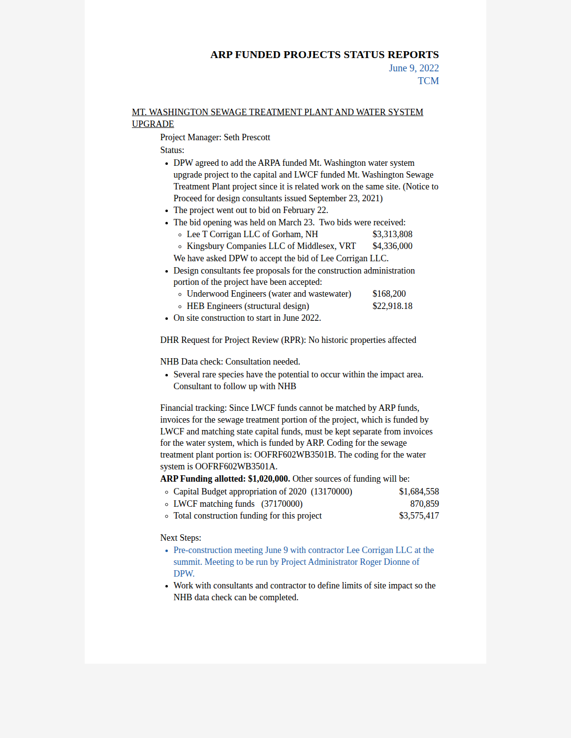ARP FUNDED PROJECTS STATUS REPORTS
June 9, 2022
TCM
MT. WASHINGTON SEWAGE TREATMENT PLANT AND WATER SYSTEM UPGRADE
Project Manager: Seth Prescott
Status:
DPW agreed to add the ARPA funded Mt. Washington water system upgrade project to the capital and LWCF funded Mt. Washington Sewage Treatment Plant project since it is related work on the same site. (Notice to Proceed for design consultants issued September 23, 2021)
The project went out to bid on February 22.
The bid opening was held on March 23. Two bids were received:
Lee T Corrigan LLC of Gorham, NH$3,313,808
Kingsbury Companies LLC of Middlesex, VRT$4,336,000
We have asked DPW to accept the bid of Lee Corrigan LLC.
Design consultants fee proposals for the construction administration portion of the project have been accepted:
Underwood Engineers (water and wastewater)$168,200
HEB Engineers (structural design)$22,918.18
On site construction to start in June 2022.
DHR Request for Project Review (RPR): No historic properties affected
NHB Data check: Consultation needed.
Several rare species have the potential to occur within the impact area. Consultant to follow up with NHB
Financial tracking: Since LWCF funds cannot be matched by ARP funds, invoices for the sewage treatment portion of the project, which is funded by LWCF and matching state capital funds, must be kept separate from invoices for the water system, which is funded by ARP. Coding for the sewage treatment plant portion is: OOFRF602WB3501B. The coding for the water system is OOFRF602WB3501A.
ARP Funding allotted: $1,020,000. Other sources of funding will be:
Capital Budget appropriation of 2020 (13170000)$1,684,558
LWCF matching funds (37170000) 870,859
Total construction funding for this project$3,575,417
Next Steps:
Pre-construction meeting June 9 with contractor Lee Corrigan LLC at the summit. Meeting to be run by Project Administrator Roger Dionne of DPW.
Work with consultants and contractor to define limits of site impact so the NHB data check can be completed.